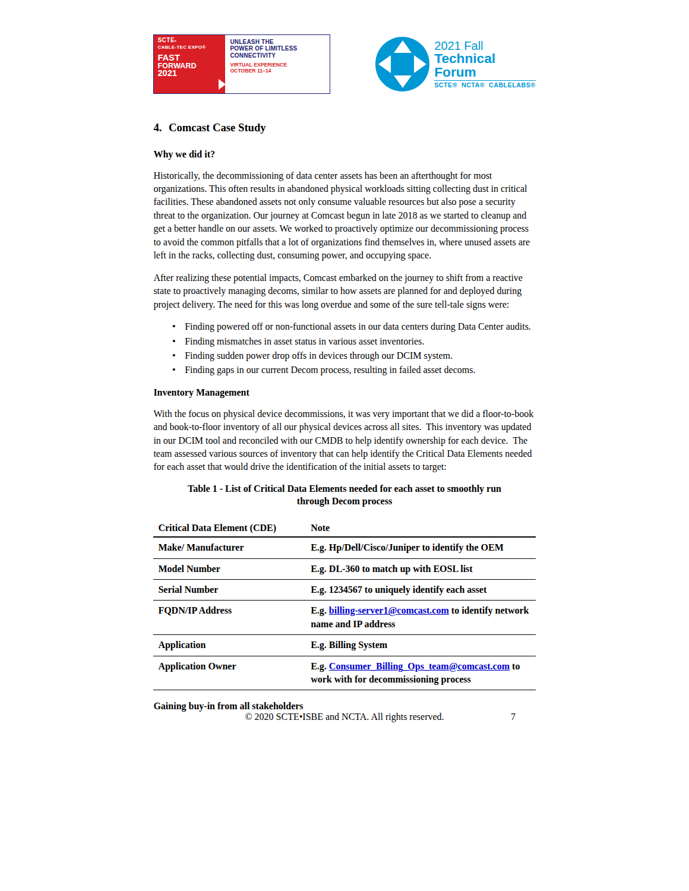SCTE•
CABLE-TEC EXPO®
FAST
FORWARD
2021
UNLEASH THE
POWER OF LIMITLESS
CONNECTIVITY
VIRTUAL EXPERIENCE
OCTOBER 11–14
2021 Fall
Technical
Forum
SCTE® NCTA® CABLELABS®
4. Comcast Case Study
Why we did it?
Historically, the decommissioning of data center assets has been an afterthought for most organizations. This often results in abandoned physical workloads sitting collecting dust in critical facilities. These abandoned assets not only consume valuable resources but also pose a security threat to the organization. Our journey at Comcast begun in late 2018 as we started to cleanup and get a better handle on our assets. We worked to proactively optimize our decommissioning process to avoid the common pitfalls that a lot of organizations find themselves in, where unused assets are left in the racks, collecting dust, consuming power, and occupying space.
After realizing these potential impacts, Comcast embarked on the journey to shift from a reactive state to proactively managing decoms, similar to how assets are planned for and deployed during project delivery. The need for this was long overdue and some of the sure tell-tale signs were:
Finding powered off or non-functional assets in our data centers during Data Center audits.
Finding mismatches in asset status in various asset inventories.
Finding sudden power drop offs in devices through our DCIM system.
Finding gaps in our current Decom process, resulting in failed asset decoms.
Inventory Management
With the focus on physical device decommissions, it was very important that we did a floor-to-book and book-to-floor inventory of all our physical devices across all sites. This inventory was updated in our DCIM tool and reconciled with our CMDB to help identify ownership for each device. The team assessed various sources of inventory that can help identify the Critical Data Elements needed for each asset that would drive the identification of the initial assets to target:
Table 1 - List of Critical Data Elements needed for each asset to smoothly run through Decom process
| Critical Data Element (CDE) | Note |
| Make/ Manufacturer | E.g. Hp/Dell/Cisco/Juniper to identify the OEM |
| Model Number | E.g. DL-360 to match up with EOSL list |
| Serial Number | E.g. 1234567 to uniquely identify each asset |
| FQDN/IP Address | E.g. billing-server1@comcast.com to identify network name and IP address |
| Application | E.g. Billing System |
| Application Owner | E.g. Consumer_Billing_Ops_team@comcast.com to work with for decommissioning process |
Gaining buy-in from all stakeholders
© 2020 SCTE•ISBE and NCTA. All rights reserved.
7